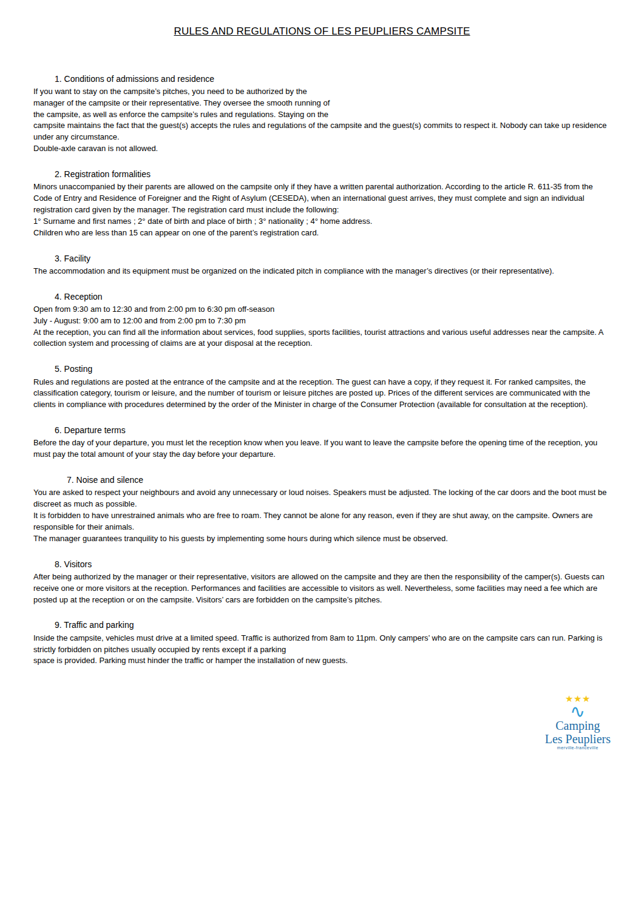RULES AND REGULATIONS OF LES PEUPLIERS CAMPSITE
1. Conditions of admissions and residence
If you want to stay on the campsite’s pitches, you need to be authorized by the
manager of the campsite or their representative. They oversee the smooth running of
the campsite, as well as enforce the campsite’s rules and regulations. Staying on the
campsite maintains the fact that the guest(s) accepts the rules and regulations of the campsite and the guest(s) commits to respect it. Nobody can take up residence under any circumstance.
Double-axle caravan is not allowed.
2. Registration formalities
Minors unaccompanied by their parents are allowed on the campsite only if they have a written parental authorization. According to the article R. 611-35 from the Code of Entry and Residence of Foreigner and the Right of Asylum (CESEDA), when an international guest arrives, they must complete and sign an individual registration card given by the manager. The registration card must include the following:
1° Surname and first names ; 2° date of birth and place of birth ; 3° nationality ; 4° home address.
Children who are less than 15 can appear on one of the parent’s registration card.
3. Facility
The accommodation and its equipment must be organized on the indicated pitch in compliance with the manager’s directives (or their representative).
4. Reception
Open from 9:30 am to 12:30 and from 2:00 pm to 6:30 pm off-season
July - August: 9:00 am to 12:00 and from 2:00 pm to 7:30 pm
At the reception, you can find all the information about services, food supplies, sports facilities, tourist attractions and various useful addresses near the campsite. A collection system and processing of claims are at your disposal at the reception.
5. Posting
Rules and regulations are posted at the entrance of the campsite and at the reception. The guest can have a copy, if they request it. For ranked campsites, the classification category, tourism or leisure, and the number of tourism or leisure pitches are posted up. Prices of the different services are communicated with the clients in compliance with procedures determined by the order of the Minister in charge of the Consumer Protection (available for consultation at the reception).
6. Departure terms
Before the day of your departure, you must let the reception know when you leave. If you want to leave the campsite before the opening time of the reception, you must pay the total amount of your stay the day before your departure.
7. Noise and silence
You are asked to respect your neighbours and avoid any unnecessary or loud noises. Speakers must be adjusted. The locking of the car doors and the boot must be discreet as much as possible.
It is forbidden to have unrestrained animals who are free to roam. They cannot be alone for any reason, even if they are shut away, on the campsite. Owners are responsible for their animals.
The manager guarantees tranquility to his guests by implementing some hours during which silence must be observed.
8. Visitors
After being authorized by the manager or their representative, visitors are allowed on the campsite and they are then the responsibility of the camper(s). Guests can receive one or more visitors at the reception. Performances and facilities are accessible to visitors as well. Nevertheless, some facilities may need a fee which are posted up at the reception or on the campsite. Visitors’ cars are forbidden on the campsite’s pitches.
9. Traffic and parking
Inside the campsite, vehicles must drive at a limited speed. Traffic is authorized from 8am to 11pm. Only campers’ who are on the campsite cars can run. Parking is strictly forbidden on pitches usually occupied by rents except if a parking
space is provided. Parking must hinder the traffic or hamper the installation of new guests.
★★★
∿
Camping
Les Peupliers
merville-franceville